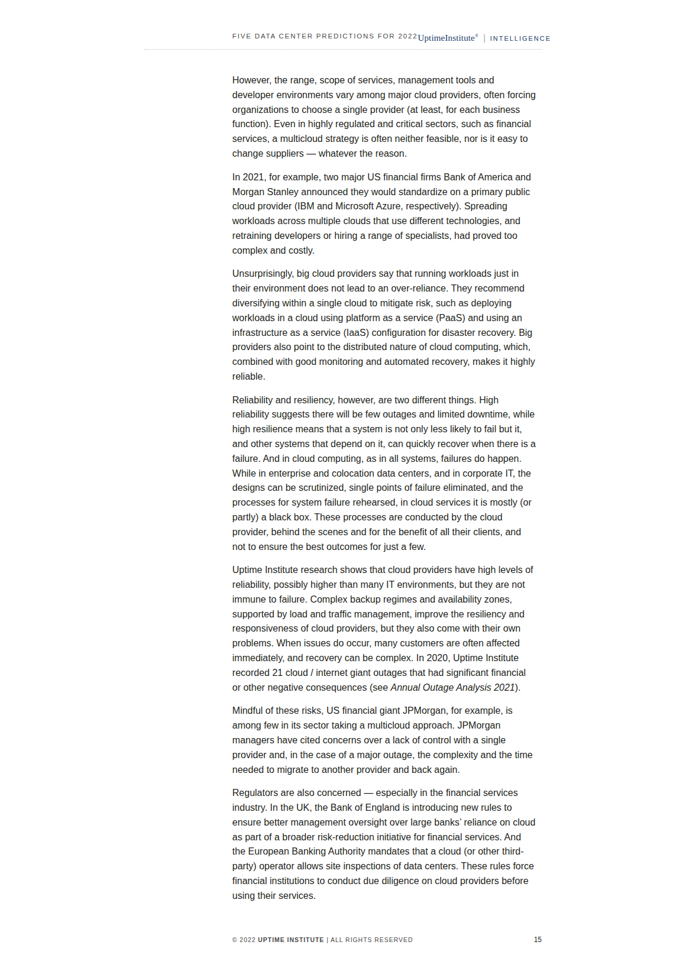Five Data Center Predictions for 2022
UptimeInstitute® | Intelligence
However, the range, scope of services, management tools and developer environments vary among major cloud providers, often forcing organizations to choose a single provider (at least, for each business function). Even in highly regulated and critical sectors, such as financial services, a multicloud strategy is often neither feasible, nor is it easy to change suppliers — whatever the reason.
In 2021, for example, two major US financial firms Bank of America and Morgan Stanley announced they would standardize on a primary public cloud provider (IBM and Microsoft Azure, respectively). Spreading workloads across multiple clouds that use different technologies, and retraining developers or hiring a range of specialists, had proved too complex and costly.
Unsurprisingly, big cloud providers say that running workloads just in their environment does not lead to an over-reliance. They recommend diversifying within a single cloud to mitigate risk, such as deploying workloads in a cloud using platform as a service (PaaS) and using an infrastructure as a service (IaaS) configuration for disaster recovery. Big providers also point to the distributed nature of cloud computing, which, combined with good monitoring and automated recovery, makes it highly reliable.
Reliability and resiliency, however, are two different things. High reliability suggests there will be few outages and limited downtime, while high resilience means that a system is not only less likely to fail but it, and other systems that depend on it, can quickly recover when there is a failure. And in cloud computing, as in all systems, failures do happen. While in enterprise and colocation data centers, and in corporate IT, the designs can be scrutinized, single points of failure eliminated, and the processes for system failure rehearsed, in cloud services it is mostly (or partly) a black box. These processes are conducted by the cloud provider, behind the scenes and for the benefit of all their clients, and not to ensure the best outcomes for just a few.
Uptime Institute research shows that cloud providers have high levels of reliability, possibly higher than many IT environments, but they are not immune to failure. Complex backup regimes and availability zones, supported by load and traffic management, improve the resiliency and responsiveness of cloud providers, but they also come with their own problems. When issues do occur, many customers are often affected immediately, and recovery can be complex. In 2020, Uptime Institute recorded 21 cloud / internet giant outages that had significant financial or other negative consequences (see Annual Outage Analysis 2021).
Mindful of these risks, US financial giant JPMorgan, for example, is among few in its sector taking a multicloud approach. JPMorgan managers have cited concerns over a lack of control with a single provider and, in the case of a major outage, the complexity and the time needed to migrate to another provider and back again.
Regulators are also concerned — especially in the financial services industry. In the UK, the Bank of England is introducing new rules to ensure better management oversight over large banks’ reliance on cloud as part of a broader risk-reduction initiative for financial services. And the European Banking Authority mandates that a cloud (or other third-party) operator allows site inspections of data centers. These rules force financial institutions to conduct due diligence on cloud providers before using their services.
© 2022 UPTIME INSTITUTE | ALL RIGHTS RESERVED
15